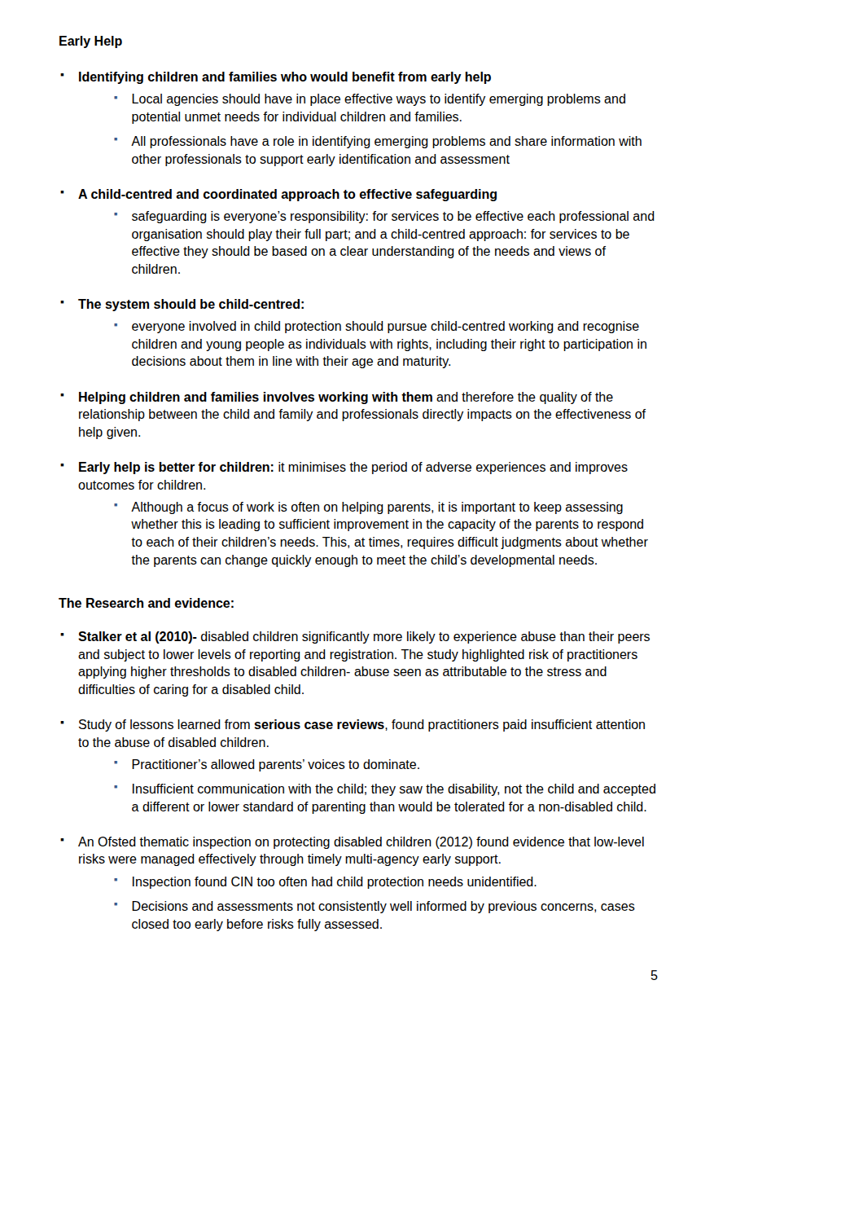Early Help
Identifying children and families who would benefit from early help
Local agencies should have in place effective ways to identify emerging problems and potential unmet needs for individual children and families.
All professionals have a role in identifying emerging problems and share information with other professionals to support early identification and assessment
A child-centred and coordinated approach to effective safeguarding
safeguarding is everyone’s responsibility: for services to be effective each professional and organisation should play their full part; and a child-centred approach: for services to be effective they should be based on a clear understanding of the needs and views of children.
The system should be child-centred:
everyone involved in child protection should pursue child-centred working and recognise children and young people as individuals with rights, including their right to participation in decisions about them in line with their age and maturity.
Helping children and families involves working with them and therefore the quality of the relationship between the child and family and professionals directly impacts on the effectiveness of help given.
Early help is better for children: it minimises the period of adverse experiences and improves outcomes for children.
Although a focus of work is often on helping parents, it is important to keep assessing whether this is leading to sufficient improvement in the capacity of the parents to respond to each of their children’s needs. This, at times, requires difficult judgments about whether the parents can change quickly enough to meet the child’s developmental needs.
The Research and evidence:
Stalker et al (2010)- disabled children significantly more likely to experience abuse than their peers and subject to lower levels of reporting and registration. The study highlighted risk of practitioners applying higher thresholds to disabled children- abuse seen as attributable to the stress and difficulties of caring for a disabled child.
Study of lessons learned from serious case reviews, found practitioners paid insufficient attention to the abuse of disabled children.
Practitioner’s allowed parents’ voices to dominate.
Insufficient communication with the child; they saw the disability, not the child and accepted a different or lower standard of parenting than would be tolerated for a non-disabled child.
An Ofsted thematic inspection on protecting disabled children (2012) found evidence that low-level risks were managed effectively through timely multi-agency early support.
Inspection found CIN too often had child protection needs unidentified.
Decisions and assessments not consistently well informed by previous concerns, cases closed too early before risks fully assessed.
5